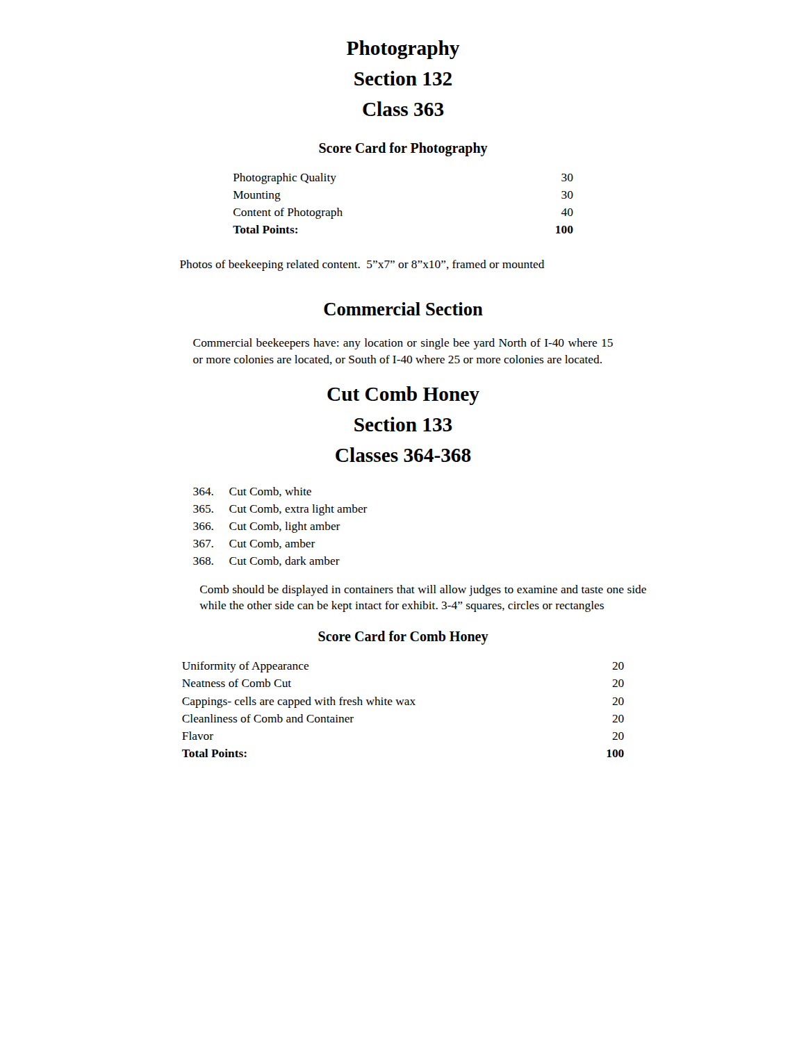Photography
Section 132
Class 363
Score Card for Photography
| Photographic Quality | 30 |
| Mounting | 30 |
| Content of Photograph | 40 |
| Total Points: | 100 |
Photos of beekeeping related content. 5”x7” or 8”x10”, framed or mounted
Commercial Section
Commercial beekeepers have: any location or single bee yard North of I-40 where 15 or more colonies are located, or South of I-40 where 25 or more colonies are located.
Cut Comb Honey
Section 133
Classes 364-368
364. Cut Comb, white
365. Cut Comb, extra light amber
366. Cut Comb, light amber
367. Cut Comb, amber
368. Cut Comb, dark amber
Comb should be displayed in containers that will allow judges to examine and taste one side while the other side can be kept intact for exhibit. 3-4” squares, circles or rectangles
Score Card for Comb Honey
| Uniformity of Appearance | 20 |
| Neatness of Comb Cut | 20 |
| Cappings- cells are capped with fresh white wax | 20 |
| Cleanliness of Comb and Container | 20 |
| Flavor | 20 |
| Total Points: | 100 |